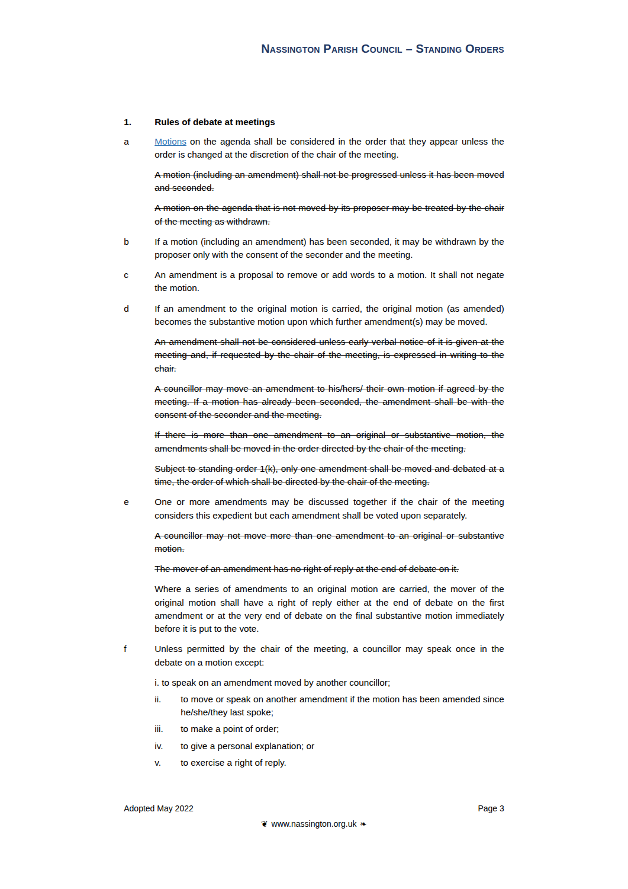Nassington Parish Council – Standing Orders
1. Rules of debate at meetings
a
Motions on the agenda shall be considered in the order that they appear unless the order is changed at the discretion of the chair of the meeting.
A motion (including an amendment) shall not be progressed unless it has been moved and seconded.
A motion on the agenda that is not moved by its proposer may be treated by the chair of the meeting as withdrawn.
b
If a motion (including an amendment) has been seconded, it may be withdrawn by the proposer only with the consent of the seconder and the meeting.
c
An amendment is a proposal to remove or add words to a motion. It shall not negate the motion.
d
If an amendment to the original motion is carried, the original motion (as amended) becomes the substantive motion upon which further amendment(s) may be moved.
An amendment shall not be considered unless early verbal notice of it is given at the meeting and, if requested by the chair of the meeting, is expressed in writing to the chair.
A councillor may move an amendment to his/hers/ their own motion if agreed by the meeting. If a motion has already been seconded, the amendment shall be with the consent of the seconder and the meeting.
If there is more than one amendment to an original or substantive motion, the amendments shall be moved in the order directed by the chair of the meeting.
Subject to standing order 1(k), only one amendment shall be moved and debated at a time, the order of which shall be directed by the chair of the meeting.
e
One or more amendments may be discussed together if the chair of the meeting considers this expedient but each amendment shall be voted upon separately.
A councillor may not move more than one amendment to an original or substantive motion.
The mover of an amendment has no right of reply at the end of debate on it.
Where a series of amendments to an original motion are carried, the mover of the original motion shall have a right of reply either at the end of debate on the first amendment or at the very end of debate on the final substantive motion immediately before it is put to the vote.
f
Unless permitted by the chair of the meeting, a councillor may speak once in the debate on a motion except:
i. to speak on an amendment moved by another councillor;
ii. to move or speak on another amendment if the motion has been amended since he/she/they last spoke;
iii. to make a point of order;
iv. to give a personal explanation; or
v. to exercise a right of reply.
Adopted May 2022
Page 3
❦www.nassington.org.uk❧